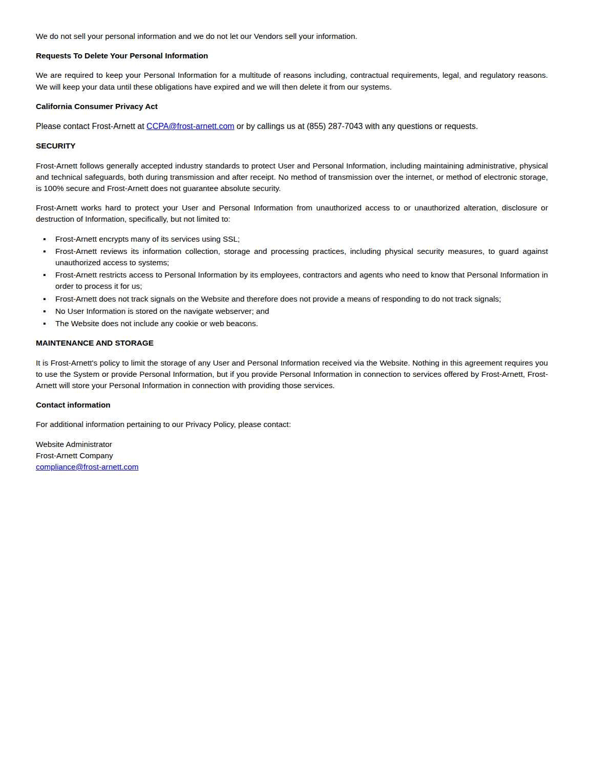We do not sell your personal information and we do not let our Vendors sell your information.
Requests To Delete Your Personal Information
We are required to keep your Personal Information for a multitude of reasons including, contractual requirements, legal, and regulatory reasons. We will keep your data until these obligations have expired and we will then delete it from our systems.
California Consumer Privacy Act
Please contact Frost-Arnett at CCPA@frost-arnett.com or by callings us at (855) 287-7043 with any questions or requests.
SECURITY
Frost-Arnett follows generally accepted industry standards to protect User and Personal Information, including maintaining administrative, physical and technical safeguards, both during transmission and after receipt. No method of transmission over the internet, or method of electronic storage, is 100% secure and Frost-Arnett does not guarantee absolute security.
Frost-Arnett works hard to protect your User and Personal Information from unauthorized access to or unauthorized alteration, disclosure or destruction of Information, specifically, but not limited to:
Frost-Arnett encrypts many of its services using SSL;
Frost-Arnett reviews its information collection, storage and processing practices, including physical security measures, to guard against unauthorized access to systems;
Frost-Arnett restricts access to Personal Information by its employees, contractors and agents who need to know that Personal Information in order to process it for us;
Frost-Arnett does not track signals on the Website and therefore does not provide a means of responding to do not track signals;
No User Information is stored on the navigate webserver; and
The Website does not include any cookie or web beacons.
MAINTENANCE AND STORAGE
It is Frost-Arnett's policy to limit the storage of any User and Personal Information received via the Website. Nothing in this agreement requires you to use the System or provide Personal Information, but if you provide Personal Information in connection to services offered by Frost-Arnett, Frost-Arnett will store your Personal Information in connection with providing those services.
Contact information
For additional information pertaining to our Privacy Policy, please contact:
Website Administrator
Frost-Arnett Company
compliance@frost-arnett.com